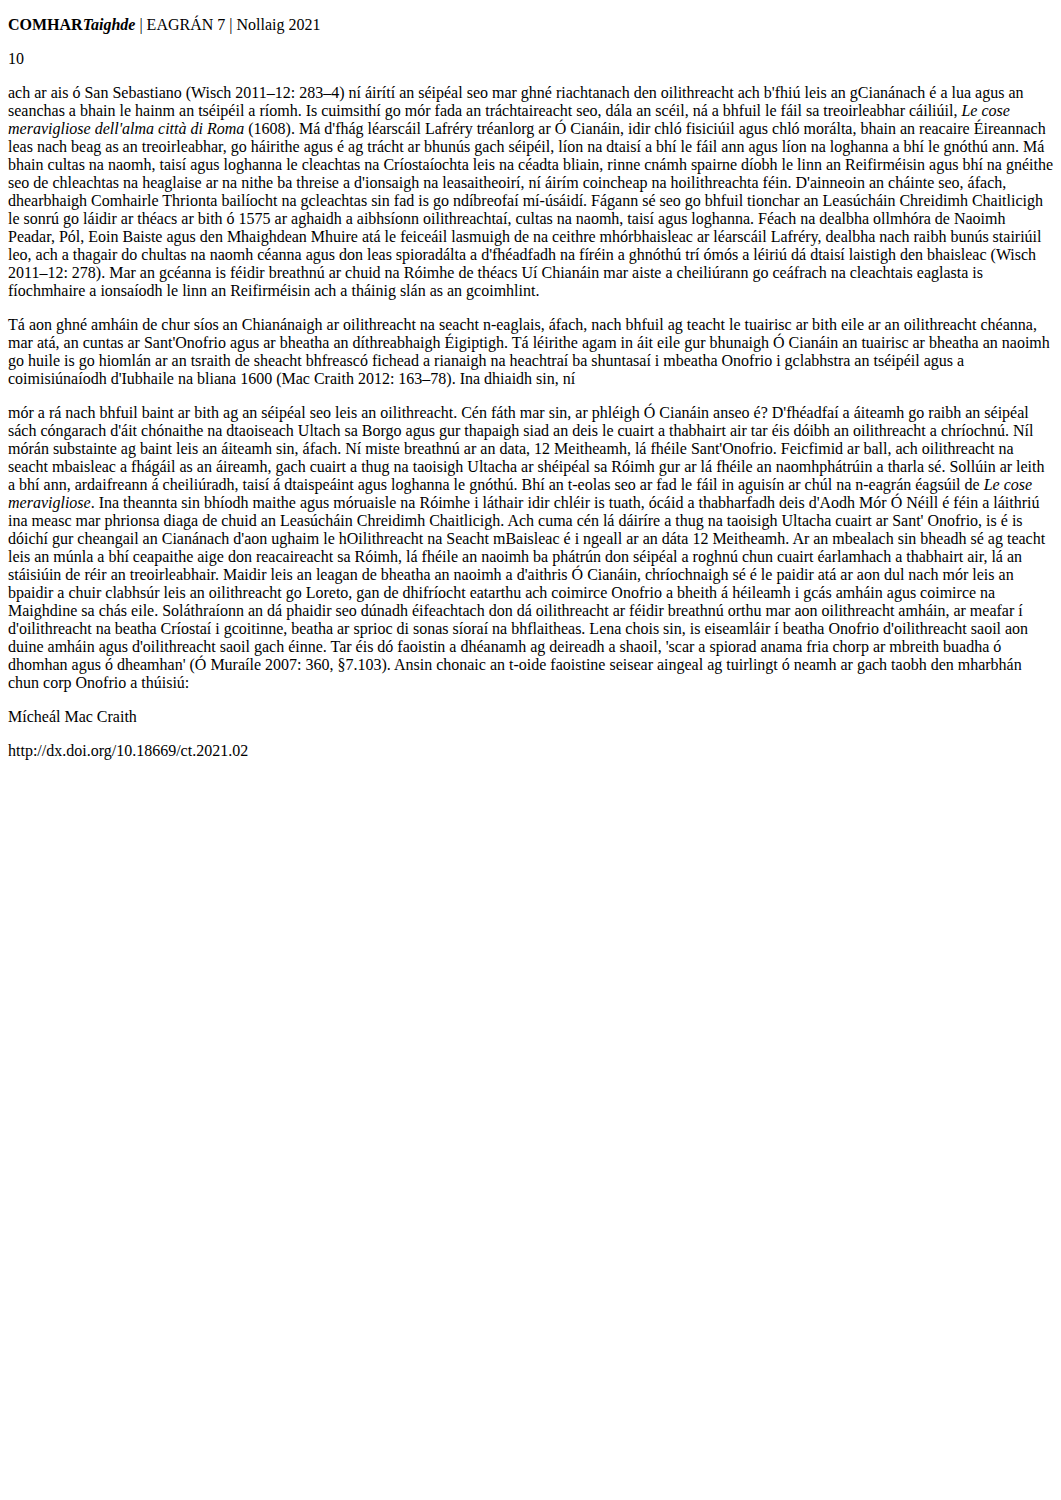COMHARTaighde | EAGRÁN 7 | Nollaig 2021
10
ach ar ais ó San Sebastiano (Wisch 2011–12: 283–4) ní áirítí an séipéal seo mar ghné riachtanach den oilithreacht ach b'fhiú leis an gCianánach é a lua agus an seanchas a bhain le hainm an tséipéil a ríomh. Is cuimsithí go mór fada an tráchtaireacht seo, dála an scéil, ná a bhfuil le fáil sa treoirleabhar cáiliúil, Le cose meravigliose dell'alma città di Roma (1608). Má d'fhág léarscáil Lafréry tréanlorg ar Ó Cianáin, idir chló fisiciúil agus chló morálta, bhain an reacaire Éireannach leas nach beag as an treoirleabhar, go háirithe agus é ag trácht ar bhunús gach séipéil, líon na dtaisí a bhí le fáil ann agus líon na loghanna a bhí le gnóthú ann. Má bhain cultas na naomh, taisí agus loghanna le cleachtas na Críostaíochta leis na céadta bliain, rinne cnámh spairne díobh le linn an Reifirméisin agus bhí na gnéithe seo de chleachtas na heaglaise ar na nithe ba threise a d'ionsaigh na leasaitheoirí, ní áirím coincheap na hoilithreachta féin. D'ainneoin an cháinte seo, áfach, dhearbhaigh Comhairle Thrionta bailíocht na gcleachtas sin fad is go ndíbreofaí mí-úsáidí. Fágann sé seo go bhfuil tionchar an Leasúcháin Chreidimh Chaitlicigh le sonrú go láidir ar théacs ar bith ó 1575 ar aghaidh a aibhsíonn oilithreachtaí, cultas na naomh, taisí agus loghanna. Féach na dealbha ollmhóra de Naoimh Peadar, Pól, Eoin Baiste agus den Mhaighdean Mhuire atá le feiceáil lasmuigh de na ceithre mhórbhaisleac ar léarscáil Lafréry, dealbha nach raibh bunús stairiúil leo, ach a thagair do chultas na naomh céanna agus don leas spioradálta a d'fhéadfadh na fíréin a ghnóthú trí ómós a léiriú dá dtaisí laistigh den bhaisleac (Wisch 2011–12: 278). Mar an gcéanna is féidir breathnú ar chuid na Róimhe de théacs Uí Chianáin mar aiste a cheiliúrann go ceáfrach na cleachtais eaglasta is fíochmhaire a ionsaíodh le linn an Reifirméisin ach a tháinig slán as an gcoimhlint.
Tá aon ghné amháin de chur síos an Chianánaigh ar oilithreacht na seacht n-eaglais, áfach, nach bhfuil ag teacht le tuairisc ar bith eile ar an oilithreacht chéanna, mar atá, an cuntas ar Sant'Onofrio agus ar bheatha an díthreabhaigh Éigiptigh. Tá léirithe agam in áit eile gur bhunaigh Ó Cianáin an tuairisc ar bheatha an naoimh go huile is go hiomlán ar an tsraith de sheacht bhfreascó fichead a rianaigh na heachtraí ba shuntasaí i mbeatha Onofrio i gclabhstra an tséipéil agus a coimisiúnaíodh d'Iubhaile na bliana 1600 (Mac Craith 2012: 163–78). Ina dhiaidh sin, ní
mór a rá nach bhfuil baint ar bith ag an séipéal seo leis an oilithreacht. Cén fáth mar sin, ar phléigh Ó Cianáin anseo é? D'fhéadfaí a áiteamh go raibh an séipéal sách cóngarach d'áit chónaithe na dtaoiseach Ultach sa Borgo agus gur thapaigh siad an deis le cuairt a thabhairt air tar éis dóibh an oilithreacht a chríochnú. Níl mórán substainte ag baint leis an áiteamh sin, áfach. Ní miste breathnú ar an data, 12 Meitheamh, lá fhéile Sant'Onofrio. Feicfimid ar ball, ach oilithreacht na seacht mbaisleac a fhágáil as an áireamh, gach cuairt a thug na taoisigh Ultacha ar shéipéal sa Róimh gur ar lá fhéile an naomhphátrúin a tharla sé. Sollúin ar leith a bhí ann, ardaifreann á cheiliúradh, taisí á dtaispeáint agus loghanna le gnóthú. Bhí an t-eolas seo ar fad le fáil in aguisín ar chúl na n-eagrán éagsúil de Le cose meravigliose. Ina theannta sin bhíodh maithe agus móruaisle na Róimhe i láthair idir chléir is tuath, ócáid a thabharfadh deis d'Aodh Mór Ó Néill é féin a láithriú ina measc mar phrionsa diaga de chuid an Leasúcháin Chreidimh Chaitlicigh. Ach cuma cén lá dáiríre a thug na taoisigh Ultacha cuairt ar Sant' Onofrio, is é is dóichí gur cheangail an Cianánach d'aon ughaim le hOilithreacht na Seacht mBaisleac é i ngeall ar an dáta 12 Meitheamh. Ar an mbealach sin bheadh sé ag teacht leis an múnla a bhí ceapaithe aige don reacaireacht sa Róimh, lá fhéile an naoimh ba phátrún don séipéal a roghnú chun cuairt éarlamhach a thabhairt air, lá an stáisiúin de réir an treoirleabhair. Maidir leis an leagan de bheatha an naoimh a d'aithris Ó Cianáin, chríochnaigh sé é le paidir atá ar aon dul nach mór leis an bpaidir a chuir clabhsúr leis an oilithreacht go Loreto, gan de dhifríocht eatarthu ach coimirce Onofrio a bheith á héileamh i gcás amháin agus coimirce na Maighdine sa chás eile. Soláthraíonn an dá phaidir seo dúnadh éifeachtach don dá oilithreacht ar féidir breathnú orthu mar aon oilithreacht amháin, ar meafar í d'oilithreacht na beatha Críostaí i gcoitinne, beatha ar sprioc di sonas síoraí na bhflaitheas. Lena chois sin, is eiseamláir í beatha Onofrio d'oilithreacht saoil aon duine amháin agus d'oilithreacht saoil gach éinne. Tar éis dó faoistin a dhéanamh ag deireadh a shaoil, 'scar a spiorad anama fria chorp ar mbreith buadha ó dhomhan agus ó dheamhan' (Ó Muraíle 2007: 360, §7.103). Ansin chonaic an t-oide faoistine seisear aingeal ag tuirlingt ó neamh ar gach taobh den mharbhán chun corp Onofrio a thúisiú:
Mícheál Mac Craith
http://dx.doi.org/10.18669/ct.2021.02